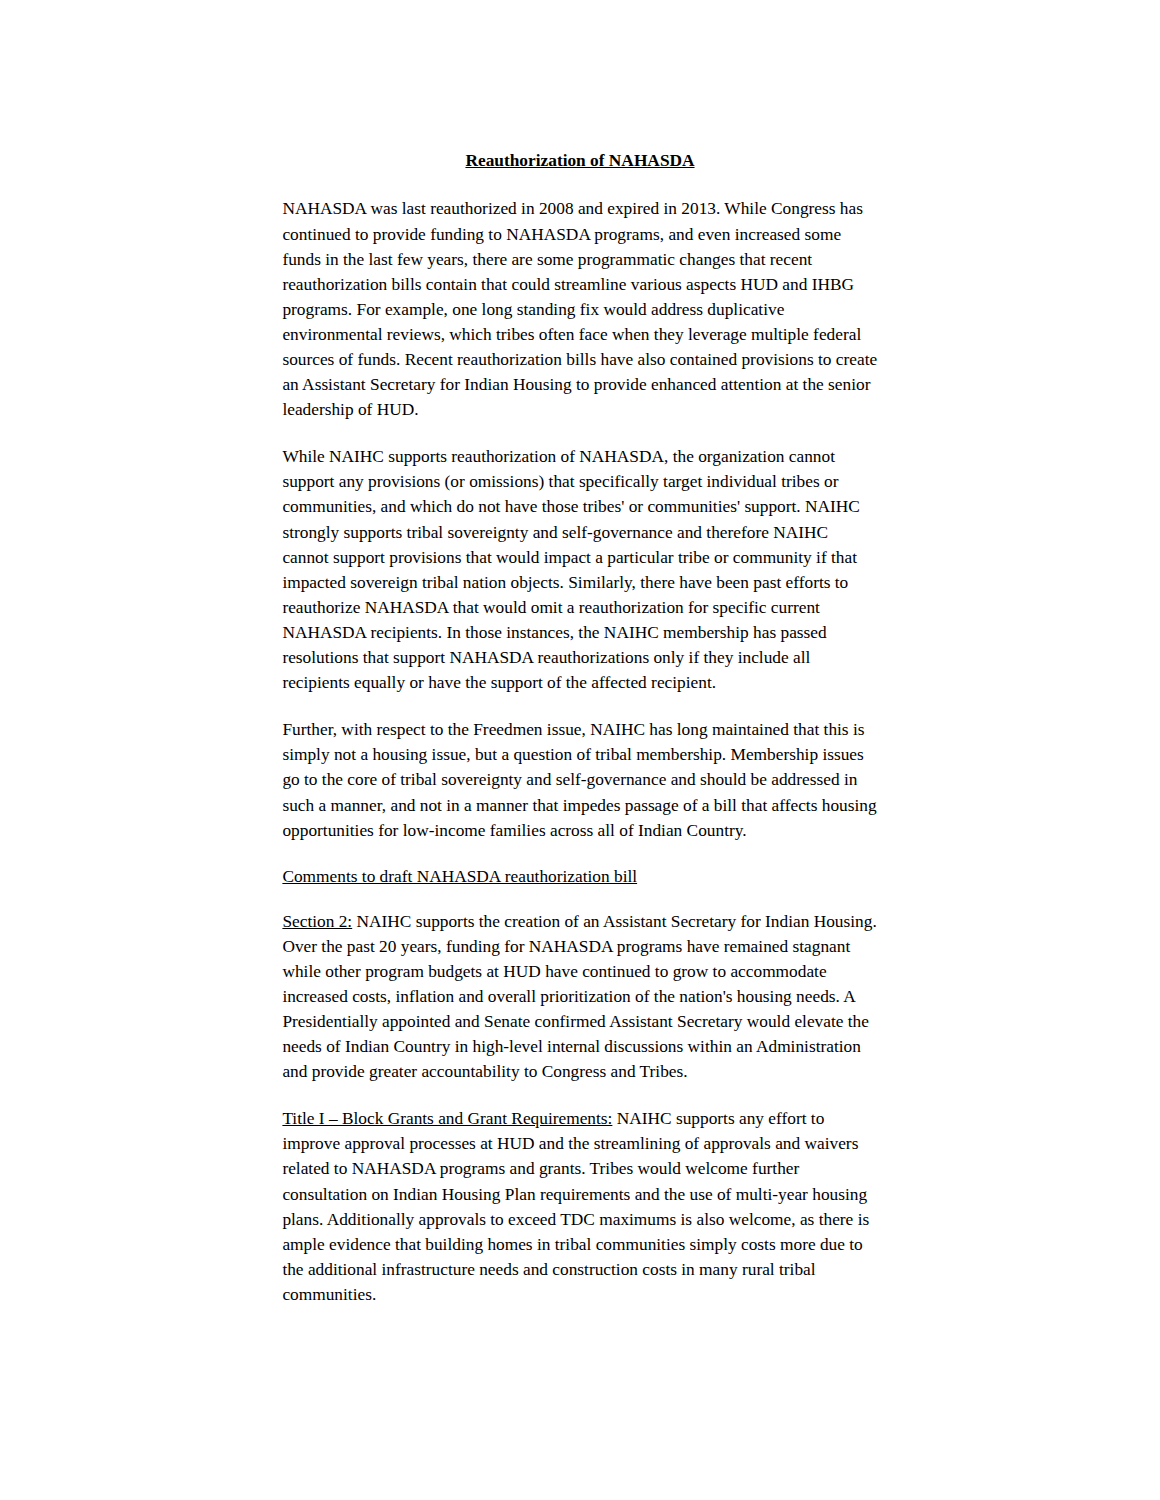Reauthorization of NAHASDA
NAHASDA was last reauthorized in 2008 and expired in 2013. While Congress has continued to provide funding to NAHASDA programs, and even increased some funds in the last few years, there are some programmatic changes that recent reauthorization bills contain that could streamline various aspects HUD and IHBG programs. For example, one long standing fix would address duplicative environmental reviews, which tribes often face when they leverage multiple federal sources of funds. Recent reauthorization bills have also contained provisions to create an Assistant Secretary for Indian Housing to provide enhanced attention at the senior leadership of HUD.
While NAIHC supports reauthorization of NAHASDA, the organization cannot support any provisions (or omissions) that specifically target individual tribes or communities, and which do not have those tribes' or communities' support. NAIHC strongly supports tribal sovereignty and self-governance and therefore NAIHC cannot support provisions that would impact a particular tribe or community if that impacted sovereign tribal nation objects. Similarly, there have been past efforts to reauthorize NAHASDA that would omit a reauthorization for specific current NAHASDA recipients. In those instances, the NAIHC membership has passed resolutions that support NAHASDA reauthorizations only if they include all recipients equally or have the support of the affected recipient.
Further, with respect to the Freedmen issue, NAIHC has long maintained that this is simply not a housing issue, but a question of tribal membership. Membership issues go to the core of tribal sovereignty and self-governance and should be addressed in such a manner, and not in a manner that impedes passage of a bill that affects housing opportunities for low-income families across all of Indian Country.
Comments to draft NAHASDA reauthorization bill
Section 2: NAIHC supports the creation of an Assistant Secretary for Indian Housing. Over the past 20 years, funding for NAHASDA programs have remained stagnant while other program budgets at HUD have continued to grow to accommodate increased costs, inflation and overall prioritization of the nation's housing needs. A Presidentially appointed and Senate confirmed Assistant Secretary would elevate the needs of Indian Country in high-level internal discussions within an Administration and provide greater accountability to Congress and Tribes.
Title I – Block Grants and Grant Requirements: NAIHC supports any effort to improve approval processes at HUD and the streamlining of approvals and waivers related to NAHASDA programs and grants. Tribes would welcome further consultation on Indian Housing Plan requirements and the use of multi-year housing plans. Additionally approvals to exceed TDC maximums is also welcome, as there is ample evidence that building homes in tribal communities simply costs more due to the additional infrastructure needs and construction costs in many rural tribal communities.